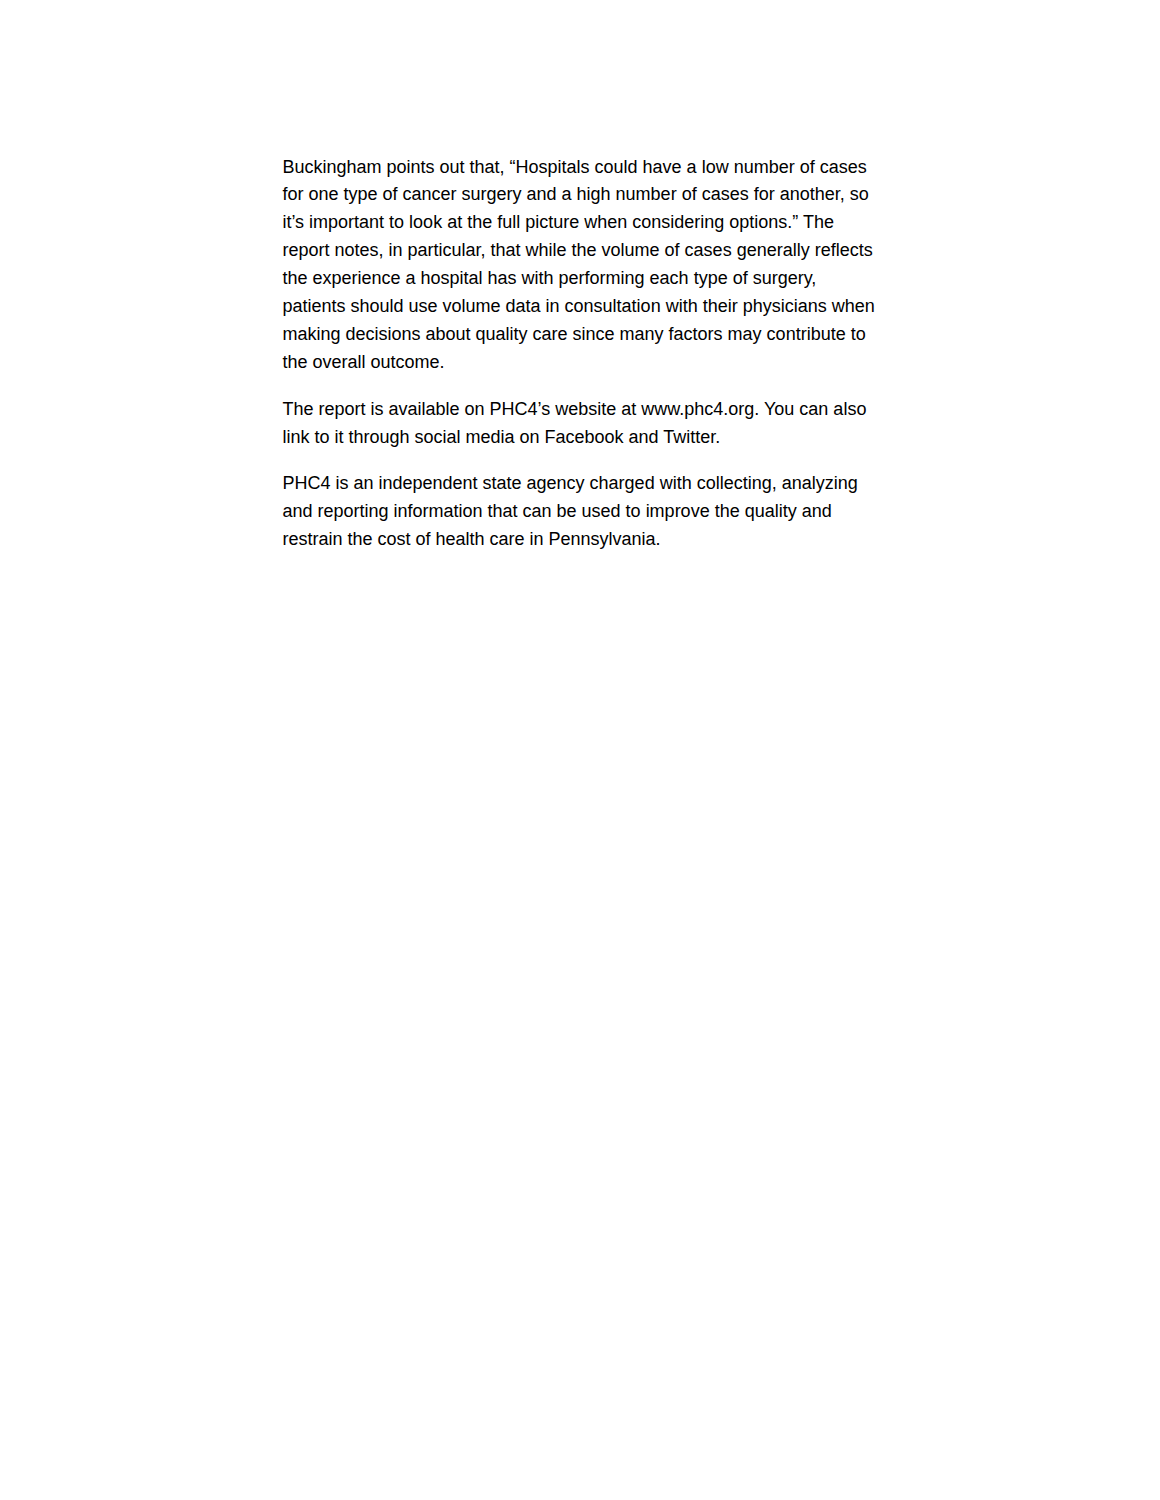Buckingham points out that, “Hospitals could have a low number of cases for one type of cancer surgery and a high number of cases for another, so it’s important to look at the full picture when considering options.” The report notes, in particular, that while the volume of cases generally reflects the experience a hospital has with performing each type of surgery, patients should use volume data in consultation with their physicians when making decisions about quality care since many factors may contribute to the overall outcome.
The report is available on PHC4’s website at www.phc4.org. You can also link to it through social media on Facebook and Twitter.
PHC4 is an independent state agency charged with collecting, analyzing and reporting information that can be used to improve the quality and restrain the cost of health care in Pennsylvania.